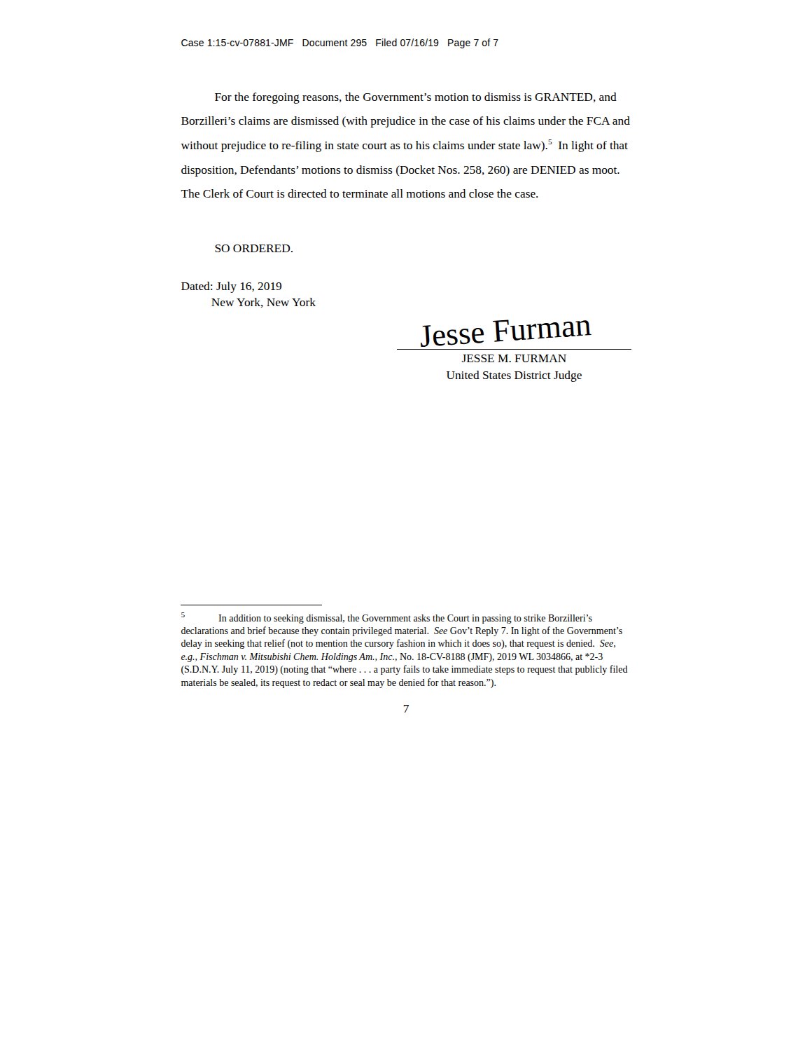Case 1:15-cv-07881-JMF Document 295 Filed 07/16/19 Page 7 of 7
For the foregoing reasons, the Government’s motion to dismiss is GRANTED, and Borzilleri’s claims are dismissed (with prejudice in the case of his claims under the FCA and without prejudice to re-filing in state court as to his claims under state law).5 In light of that disposition, Defendants’ motions to dismiss (Docket Nos. 258, 260) are DENIED as moot. The Clerk of Court is directed to terminate all motions and close the case.
SO ORDERED.
| Dated: July 16, 2019 New York, New York | Jesse Furman JESSE M. FURMAN United States District Judge |
5 In addition to seeking dismissal, the Government asks the Court in passing to strike Borzilleri’s declarations and brief because they contain privileged material. See Gov’t Reply 7. In light of the Government’s delay in seeking that relief (not to mention the cursory fashion in which it does so), that request is denied. See, e.g., Fischman v. Mitsubishi Chem. Holdings Am., Inc., No. 18-CV-8188 (JMF), 2019 WL 3034866, at *2-3 (S.D.N.Y. July 11, 2019) (noting that “where . . . a party fails to take immediate steps to request that publicly filed materials be sealed, its request to redact or seal may be denied for that reason.”).
7